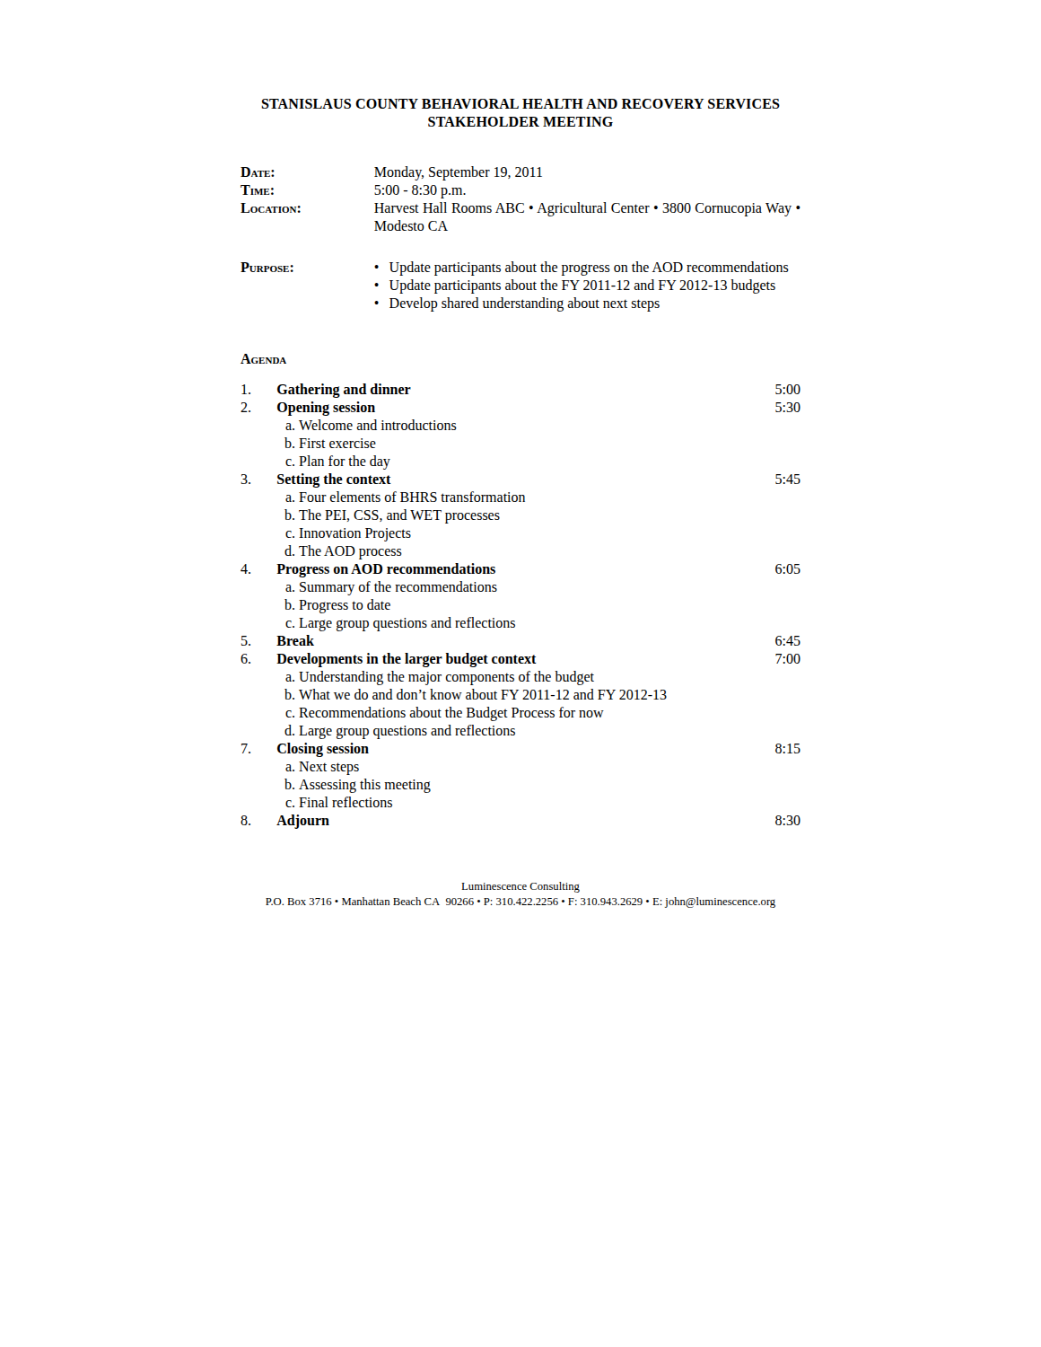Stanislaus County Behavioral Health and Recovery Services
Stakeholder Meeting
| Date: | Monday, September 19, 2011 |
| Time: | 5:00 - 8:30 p.m. |
| Location: | Harvest Hall Rooms ABC • Agricultural Center • 3800 Cornucopia Way • Modesto CA |
| Purpose: | Update participants about the progress on the AOD recommendations Update participants about the FY 2011-12 and FY 2012-13 budgets Develop shared understanding about next steps |
Agenda
| 1. | Gathering and dinner | 5:00 |
| 2. | Opening session Welcome and introductions First exercise Plan for the day | 5:30 |
| 3. | Setting the context Four elements of BHRS transformation The PEI, CSS, and WET processes Innovation Projects The AOD process | 5:45 |
| 4. | Progress on AOD recommendations Summary of the recommendations Progress to date Large group questions and reflections | 6:05 |
| 5. | Break | 6:45 |
| 6. | Developments in the larger budget context Understanding the major components of the budget What we do and don’t know about FY 2011-12 and FY 2012-13 Recommendations about the Budget Process for now Large group questions and reflections | 7:00 |
| 7. | Closing session Next steps Assessing this meeting Final reflections | 8:15 |
| 8. | Adjourn | 8:30 |
Luminescence Consulting
P.O. Box 3716 • Manhattan Beach CA 90266 • P: 310.422.2256 • F: 310.943.2629 • E: john@luminescence.org